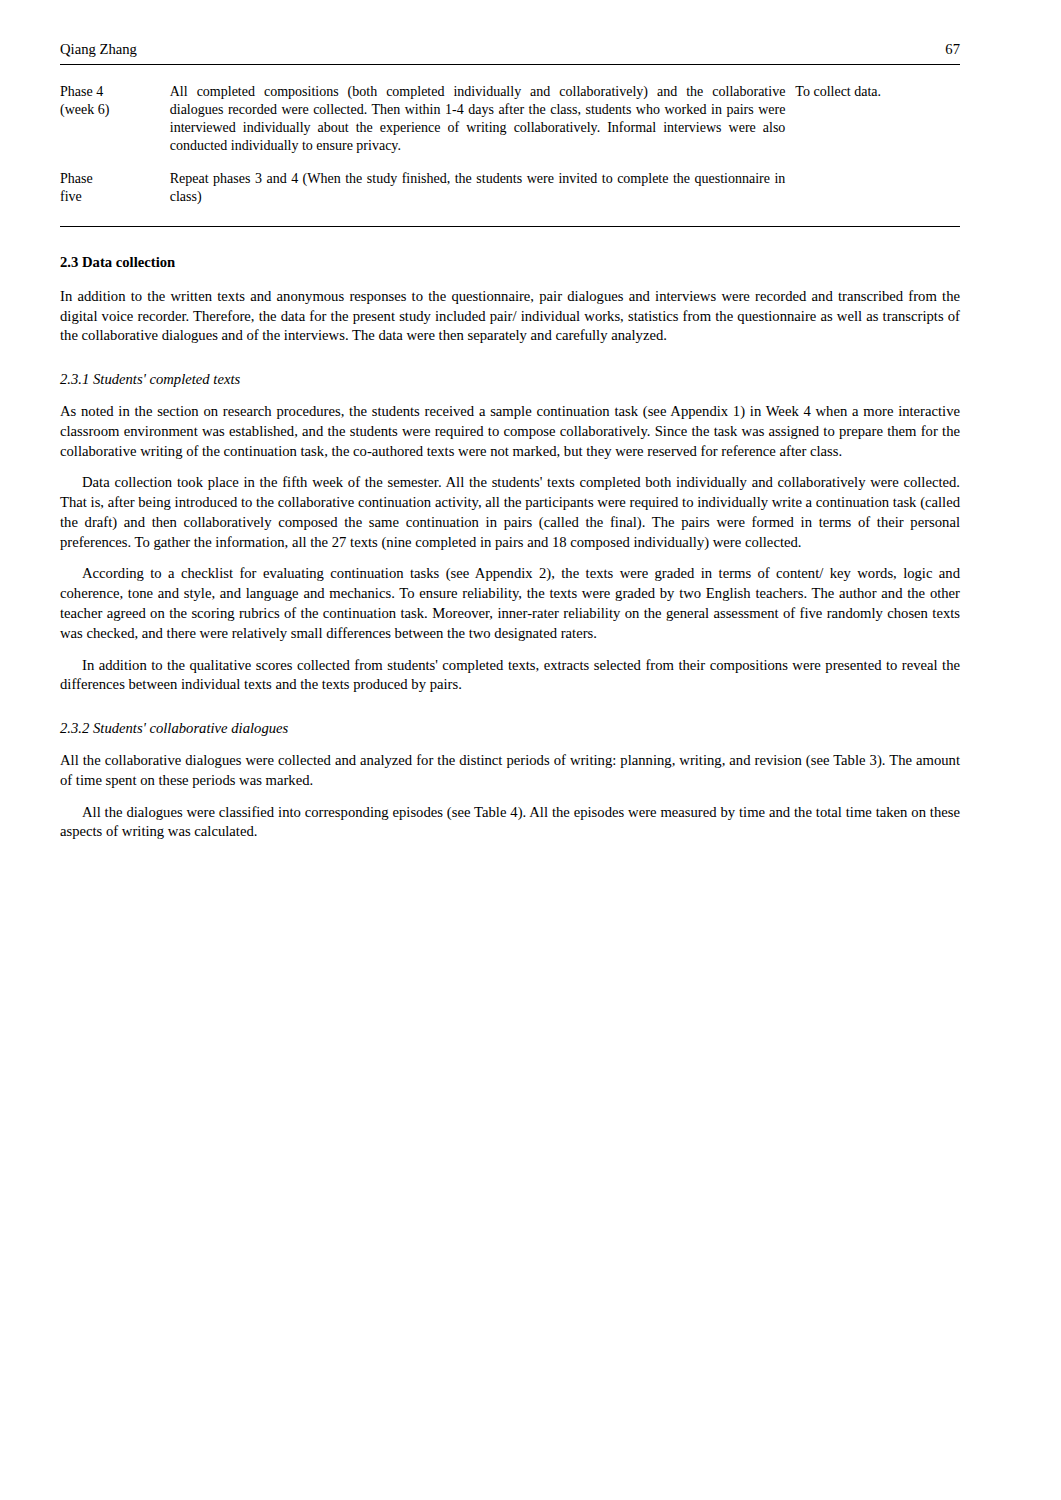Qiang Zhang 67
| Phase 4 (week 6) | All completed compositions (both completed individually and collaboratively) and the collaborative dialogues recorded were collected. Then within 1-4 days after the class, students who worked in pairs were interviewed individually about the experience of writing collaboratively. Informal interviews were also conducted individually to ensure privacy. | To collect data. |
| Phase five | Repeat phases 3 and 4 (When the study finished, the students were invited to complete the questionnaire in class) | |
2.3 Data collection
In addition to the written texts and anonymous responses to the questionnaire, pair dialogues and interviews were recorded and transcribed from the digital voice recorder. Therefore, the data for the present study included pair/ individual works, statistics from the questionnaire as well as transcripts of the collaborative dialogues and of the interviews. The data were then separately and carefully analyzed.
2.3.1 Students' completed texts
As noted in the section on research procedures, the students received a sample continuation task (see Appendix 1) in Week 4 when a more interactive classroom environment was established, and the students were required to compose collaboratively. Since the task was assigned to prepare them for the collaborative writing of the continuation task, the co-authored texts were not marked, but they were reserved for reference after class.
Data collection took place in the fifth week of the semester. All the students' texts completed both individually and collaboratively were collected. That is, after being introduced to the collaborative continuation activity, all the participants were required to individually write a continuation task (called the draft) and then collaboratively composed the same continuation in pairs (called the final). The pairs were formed in terms of their personal preferences. To gather the information, all the 27 texts (nine completed in pairs and 18 composed individually) were collected.
According to a checklist for evaluating continuation tasks (see Appendix 2), the texts were graded in terms of content/ key words, logic and coherence, tone and style, and language and mechanics. To ensure reliability, the texts were graded by two English teachers. The author and the other teacher agreed on the scoring rubrics of the continuation task. Moreover, inner-rater reliability on the general assessment of five randomly chosen texts was checked, and there were relatively small differences between the two designated raters.
In addition to the qualitative scores collected from students' completed texts, extracts selected from their compositions were presented to reveal the differences between individual texts and the texts produced by pairs.
2.3.2 Students' collaborative dialogues
All the collaborative dialogues were collected and analyzed for the distinct periods of writing: planning, writing, and revision (see Table 3). The amount of time spent on these periods was marked.
All the dialogues were classified into corresponding episodes (see Table 4). All the episodes were measured by time and the total time taken on these aspects of writing was calculated.